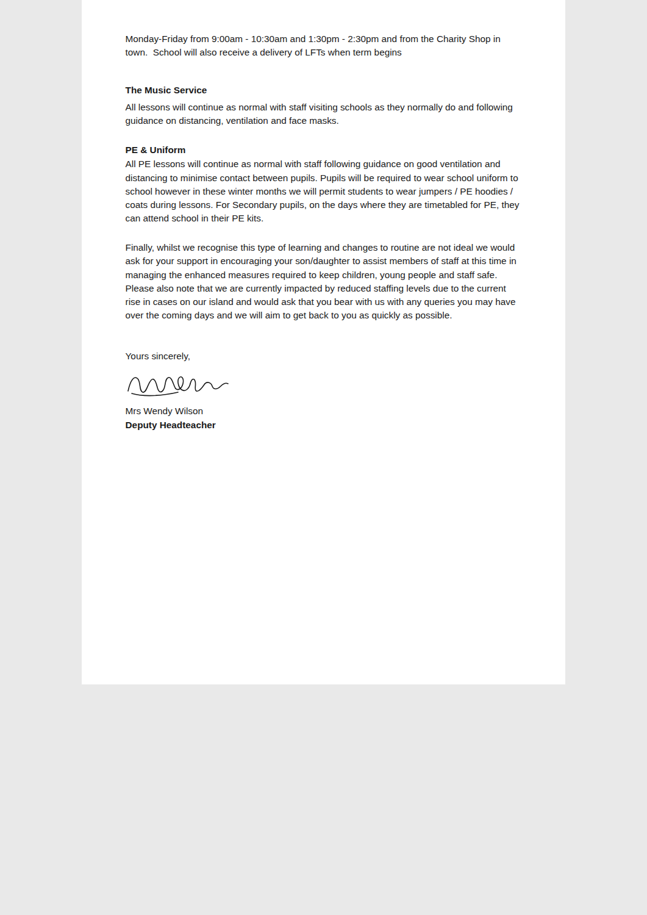Monday-Friday from 9:00am - 10:30am and 1:30pm - 2:30pm and from the Charity Shop in town. School will also receive a delivery of LFTs when term begins
The Music Service
All lessons will continue as normal with staff visiting schools as they normally do and following guidance on distancing, ventilation and face masks.
PE & Uniform
All PE lessons will continue as normal with staff following guidance on good ventilation and distancing to minimise contact between pupils. Pupils will be required to wear school uniform to school however in these winter months we will permit students to wear jumpers / PE hoodies / coats during lessons. For Secondary pupils, on the days where they are timetabled for PE, they can attend school in their PE kits.
Finally, whilst we recognise this type of learning and changes to routine are not ideal we would ask for your support in encouraging your son/daughter to assist members of staff at this time in managing the enhanced measures required to keep children, young people and staff safe. Please also note that we are currently impacted by reduced staffing levels due to the current rise in cases on our island and would ask that you bear with us with any queries you may have over the coming days and we will aim to get back to you as quickly as possible.
Yours sincerely,
Mrs Wendy Wilson
Deputy Headteacher